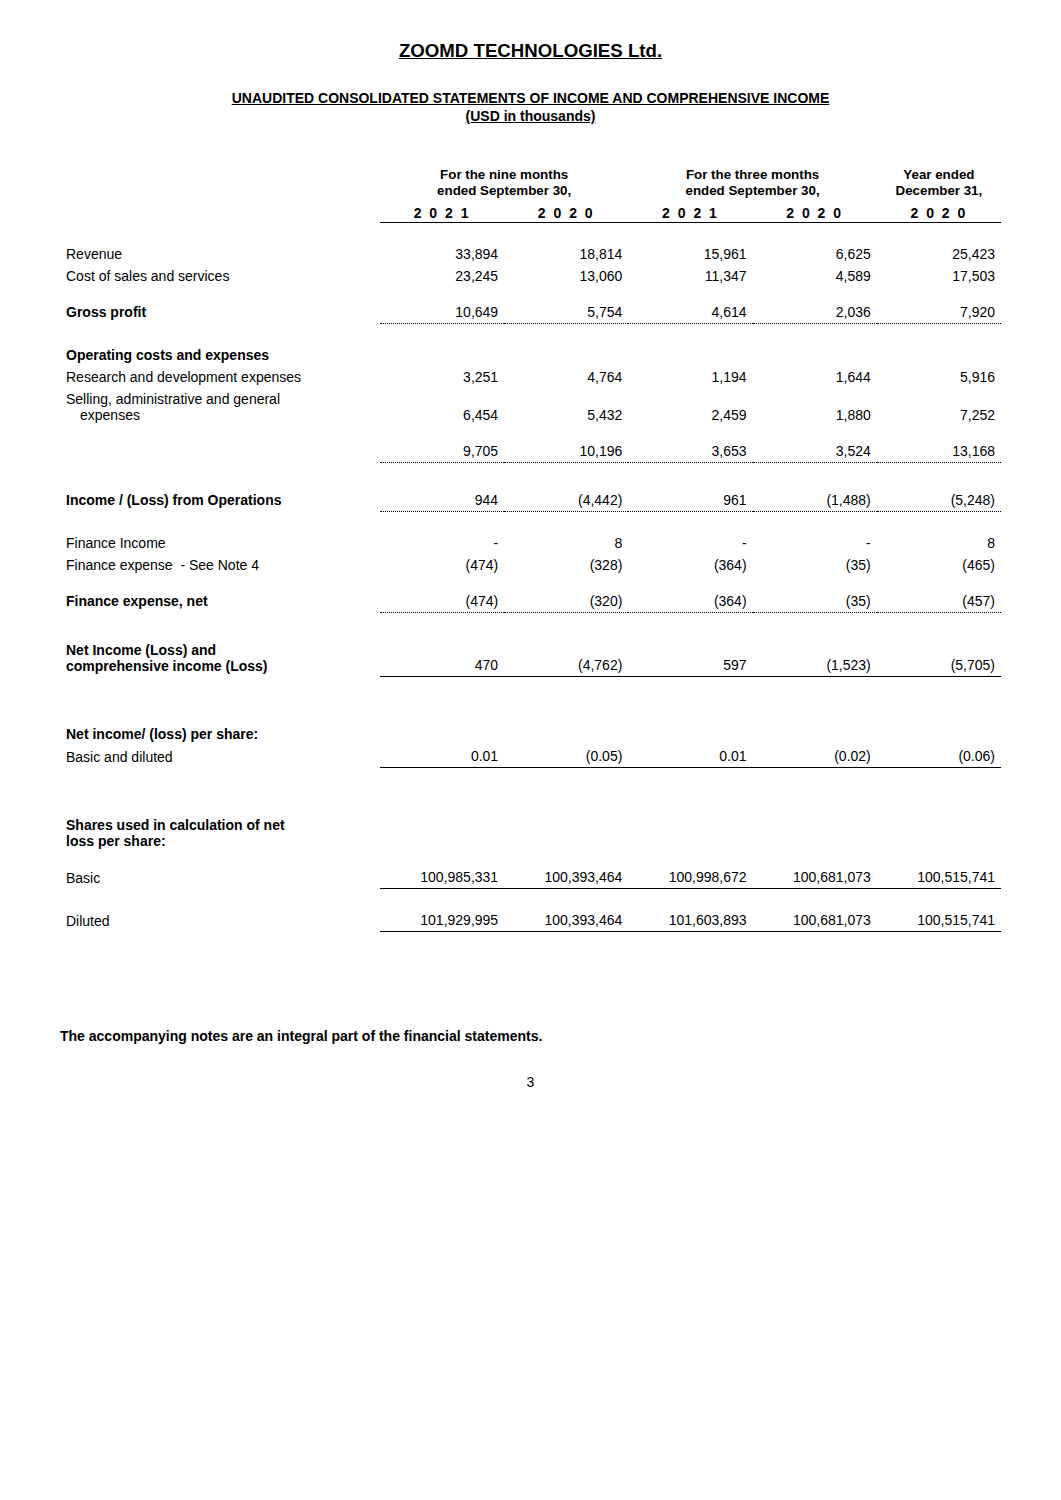ZOOMD TECHNOLOGIES Ltd.
UNAUDITED CONSOLIDATED STATEMENTS OF INCOME AND COMPREHENSIVE INCOME
(USD in thousands)
| | For the nine months ended September 30, | For the three months ended September 30, | Year ended December 31, |
| --- | --- | --- | --- |
| | 2 0 2 1 | 2 0 2 0 | 2 0 2 1 | 2 0 2 0 | 2 0 2 0 |
| Revenue | 33,894 | 18,814 | 15,961 | 6,625 | 25,423 |
| Cost of sales and services | 23,245 | 13,060 | 11,347 | 4,589 | 17,503 |
| Gross profit | 10,649 | 5,754 | 4,614 | 2,036 | 7,920 |
| Operating costs and expenses | | | | | |
| Research and development expenses | 3,251 | 4,764 | 1,194 | 1,644 | 5,916 |
| Selling, administrative and general expenses | 6,454 | 5,432 | 2,459 | 1,880 | 7,252 |
| | 9,705 | 10,196 | 3,653 | 3,524 | 13,168 |
| Income / (Loss) from Operations | 944 | (4,442) | 961 | (1,488) | (5,248) |
| Finance Income | - | 8 | - | - | 8 |
| Finance expense - See Note 4 | (474) | (328) | (364) | (35) | (465) |
| Finance expense, net | (474) | (320) | (364) | (35) | (457) |
| Net Income (Loss) and comprehensive income (Loss) | 470 | (4,762) | 597 | (1,523) | (5,705) |
| Net income/ (loss) per share: | | | | | |
| Basic and diluted | 0.01 | (0.05) | 0.01 | (0.02) | (0.06) |
| Shares used in calculation of net loss per share: | | | | | |
| Basic | 100,985,331 | 100,393,464 | 100,998,672 | 100,681,073 | 100,515,741 |
| Diluted | 101,929,995 | 100,393,464 | 101,603,893 | 100,681,073 | 100,515,741 |
The accompanying notes are an integral part of the financial statements.
3